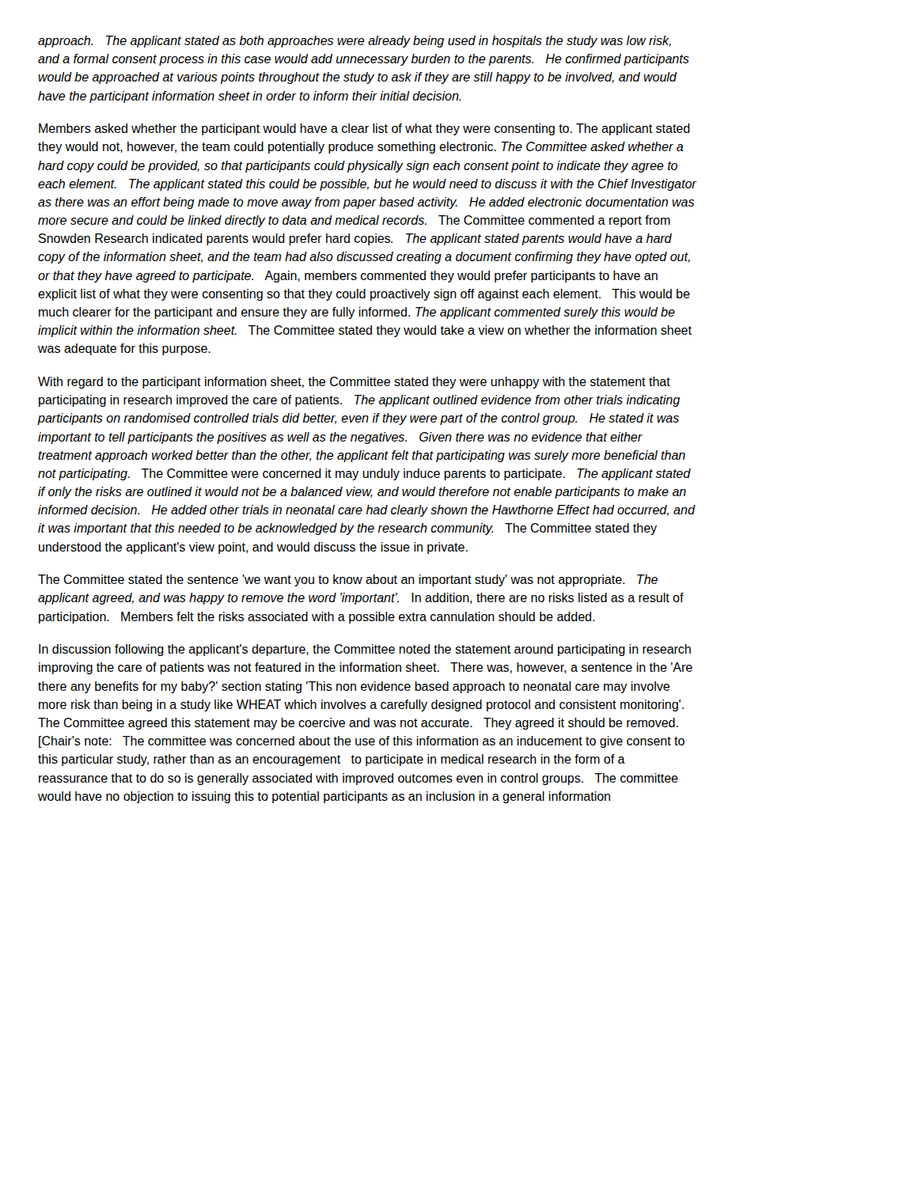approach. The applicant stated as both approaches were already being used in hospitals the study was low risk, and a formal consent process in this case would add unnecessary burden to the parents. He confirmed participants would be approached at various points throughout the study to ask if they are still happy to be involved, and would have the participant information sheet in order to inform their initial decision.
Members asked whether the participant would have a clear list of what they were consenting to. The applicant stated they would not, however, the team could potentially produce something electronic. The Committee asked whether a hard copy could be provided, so that participants could physically sign each consent point to indicate they agree to each element. The applicant stated this could be possible, but he would need to discuss it with the Chief Investigator as there was an effort being made to move away from paper based activity. He added electronic documentation was more secure and could be linked directly to data and medical records. The Committee commented a report from Snowden Research indicated parents would prefer hard copies. The applicant stated parents would have a hard copy of the information sheet, and the team had also discussed creating a document confirming they have opted out, or that they have agreed to participate. Again, members commented they would prefer participants to have an explicit list of what they were consenting so that they could proactively sign off against each element. This would be much clearer for the participant and ensure they are fully informed. The applicant commented surely this would be implicit within the information sheet. The Committee stated they would take a view on whether the information sheet was adequate for this purpose.
With regard to the participant information sheet, the Committee stated they were unhappy with the statement that participating in research improved the care of patients. The applicant outlined evidence from other trials indicating participants on randomised controlled trials did better, even if they were part of the control group. He stated it was important to tell participants the positives as well as the negatives. Given there was no evidence that either treatment approach worked better than the other, the applicant felt that participating was surely more beneficial than not participating. The Committee were concerned it may unduly induce parents to participate. The applicant stated if only the risks are outlined it would not be a balanced view, and would therefore not enable participants to make an informed decision. He added other trials in neonatal care had clearly shown the Hawthorne Effect had occurred, and it was important that this needed to be acknowledged by the research community. The Committee stated they understood the applicant's view point, and would discuss the issue in private.
The Committee stated the sentence 'we want you to know about an important study' was not appropriate. The applicant agreed, and was happy to remove the word 'important'. In addition, there are no risks listed as a result of participation. Members felt the risks associated with a possible extra cannulation should be added.
In discussion following the applicant's departure, the Committee noted the statement around participating in research improving the care of patients was not featured in the information sheet. There was, however, a sentence in the 'Are there any benefits for my baby?' section stating 'This non evidence based approach to neonatal care may involve more risk than being in a study like WHEAT which involves a carefully designed protocol and consistent monitoring'. The Committee agreed this statement may be coercive and was not accurate. They agreed it should be removed. [Chair's note: The committee was concerned about the use of this information as an inducement to give consent to this particular study, rather than as an encouragement to participate in medical research in the form of a reassurance that to do so is generally associated with improved outcomes even in control groups. The committee would have no objection to issuing this to potential participants as an inclusion in a general information